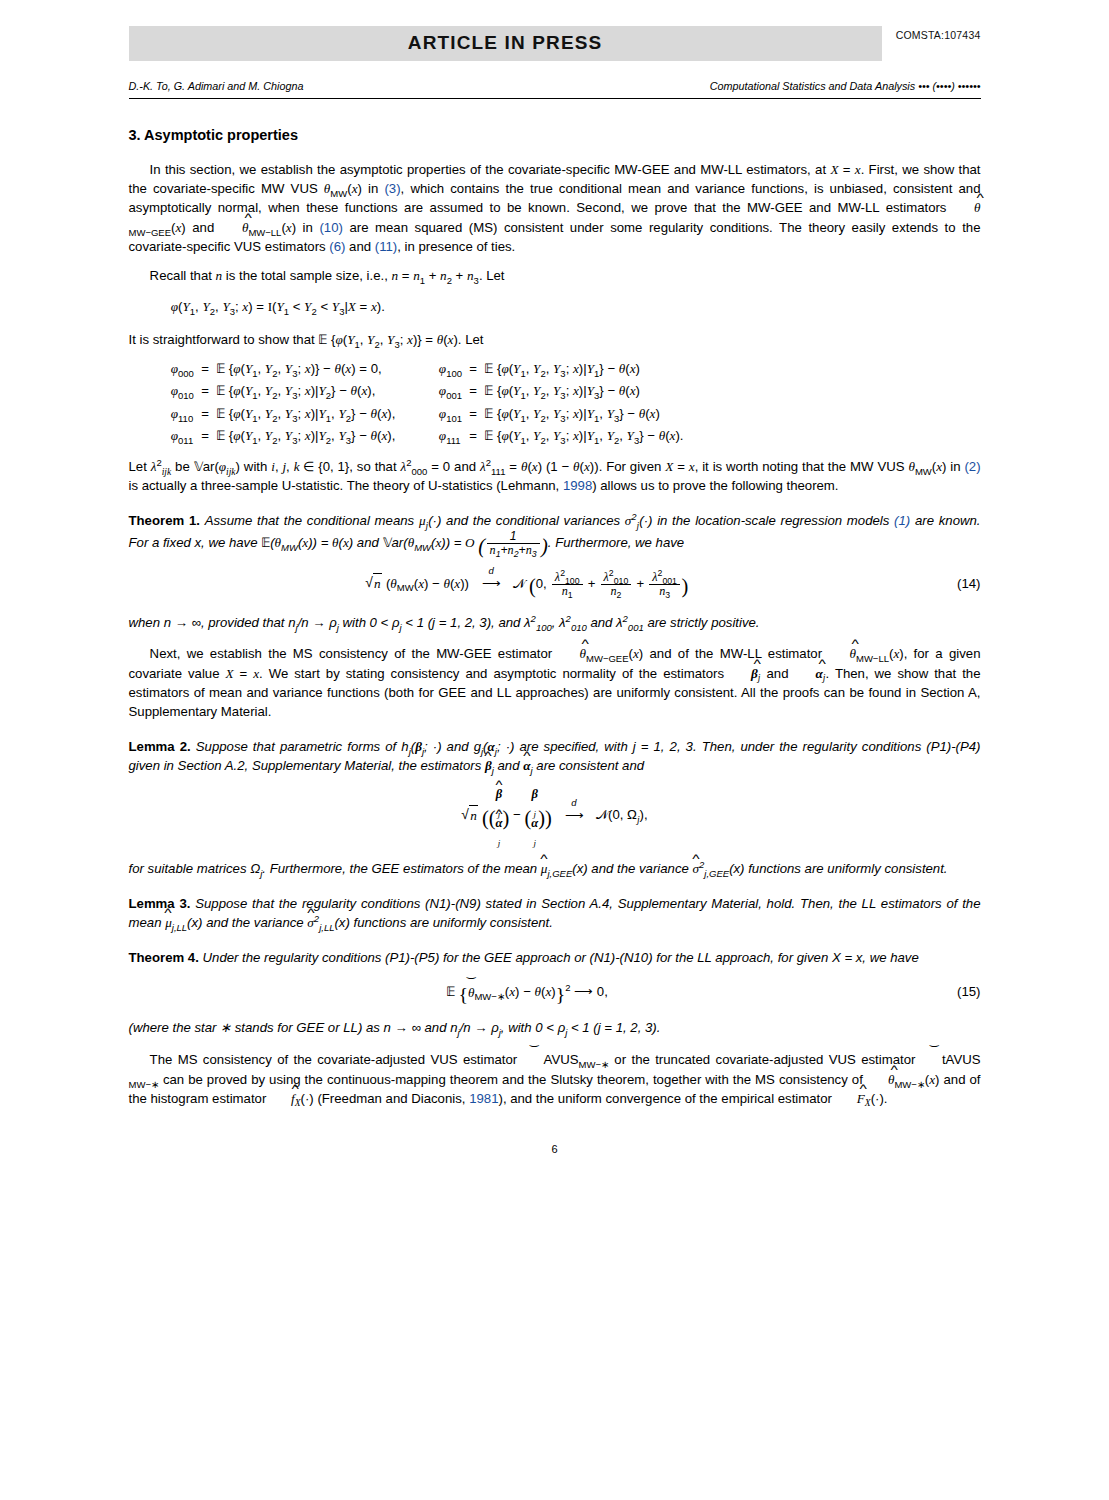ARTICLE IN PRESS
COMSTA:107434
D.-K. To, G. Adimari and M. Chiogna
Computational Statistics and Data Analysis ••• (••••) ••••••
3. Asymptotic properties
In this section, we establish the asymptotic properties of the covariate-specific MW-GEE and MW-LL estimators, at X = x. First, we show that the covariate-specific MW VUS θMW(x) in (3), which contains the true conditional mean and variance functions, is unbiased, consistent and asymptotically normal, when these functions are assumed to be known. Second, we prove that the MW-GEE and MW-LL estimators θMW−GEE(x) and θMW−LL(x) in (10) are mean squared (MS) consistent under some regularity conditions. The theory easily extends to the covariate-specific VUS estimators (6) and (11), in presence of ties.
Recall that n is the total sample size, i.e., n = n1 + n2 + n3. Let
φ(Y1, Y2, Y3; x) = I(Y1 < Y2 < Y3|X = x).
It is straightforward to show that 𝔼 {φ(Y1, Y2, Y3; x)} = θ(x). Let
φ000= 𝔼 {φ(Y1, Y2, Y3; x)} − θ(x) = 0, φ100= 𝔼 {φ(Y1, Y2, Y3; x)|Y1} − θ(x) φ010= 𝔼 {φ(Y1, Y2, Y3; x)|Y2} − θ(x), φ001= 𝔼 {φ(Y1, Y2, Y3; x)|Y3} − θ(x) φ110= 𝔼 {φ(Y1, Y2, Y3; x)|Y1, Y2} − θ(x), φ101= 𝔼 {φ(Y1, Y2, Y3; x)|Y1, Y3} − θ(x) φ011= 𝔼 {φ(Y1, Y2, Y3; x)|Y2, Y3} − θ(x), φ111= 𝔼 {φ(Y1, Y2, Y3; x)|Y1, Y2, Y3} − θ(x).
Let λ2ijk be 𝕍ar(φijk) with i, j, k ∈ {0, 1}, so that λ2000 = 0 and λ2111 = θ(x) (1 − θ(x)). For given X = x, it is worth noting that the MW VUS θMW(x) in (2) is actually a three-sample U-statistic. The theory of U-statistics (Lehmann, 1998) allows us to prove the following theorem.
Theorem 1. Assume that the conditional means μj(·) and the conditional variances σ2j(·) in the location-scale regression models (1) are known. For a fixed x, we have 𝔼(θMW(x)) = θ(x) and 𝕍ar(θMW(x)) = O (1 n1+n2+n3). Furthermore, we have
n (θMW(x) − θ(x)) d⟶ 𝒩 (0, λ2100 n1 + λ2010 n2 + λ2001 n3)
(14)
when n → ∞, provided that nj/n → ρj with 0 < ρj < 1 (j = 1, 2, 3), and λ2100, λ2010 and λ2001 are strictly positive.
Next, we establish the MS consistency of the MW-GEE estimator θMW−GEE(x) and of the MW-LL estimator θMW−LL(x), for a given covariate value X = x. We start by stating consistency and asymptotic normality of the estimators βj and αj. Then, we show that the estimators of mean and variance functions (both for GEE and LL approaches) are uniformly consistent. All the proofs can be found in Section A, Supplementary Material.
Lemma 2. Suppose that parametric forms of hj(βj; ·) and gj(αj; ·) are specified, with j = 1, 2, 3. Then, under the regularity conditions (P1)-(P4) given in Section A.2, Supplementary Material, the estimators βj and αj are consistent and
n ((βj αj) − (βj αj)) d⟶ 𝒩(0, Ωj),
for suitable matrices Ωj. Furthermore, the GEE estimators of the mean μj,GEE(x) and the variance σ2j,GEE(x) functions are uniformly consistent.
Lemma 3. Suppose that the regularity conditions (N1)-(N9) stated in Section A.4, Supplementary Material, hold. Then, the LL estimators of the mean μj,LL(x) and the variance σ2j,LL(x) functions are uniformly consistent.
Theorem 4. Under the regularity conditions (P1)-(P5) for the GEE approach or (N1)-(N10) for the LL approach, for given X = x, we have
𝔼 {θMW−∗(x) − θ(x)}2 ⟶ 0,
(15)
(where the star ∗ stands for GEE or LL) as n → ∞ and nj/n → ρj, with 0 < ρj < 1 (j = 1, 2, 3).
The MS consistency of the covariate-adjusted VUS estimator AVUSMW−∗ or the truncated covariate-adjusted VUS estimator tAVUSMW−∗ can be proved by using the continuous-mapping theorem and the Slutsky theorem, together with the MS consistency of θMW−∗(x) and of the histogram estimator fX(·) (Freedman and Diaconis, 1981), and the uniform convergence of the empirical estimator FX(·).
6